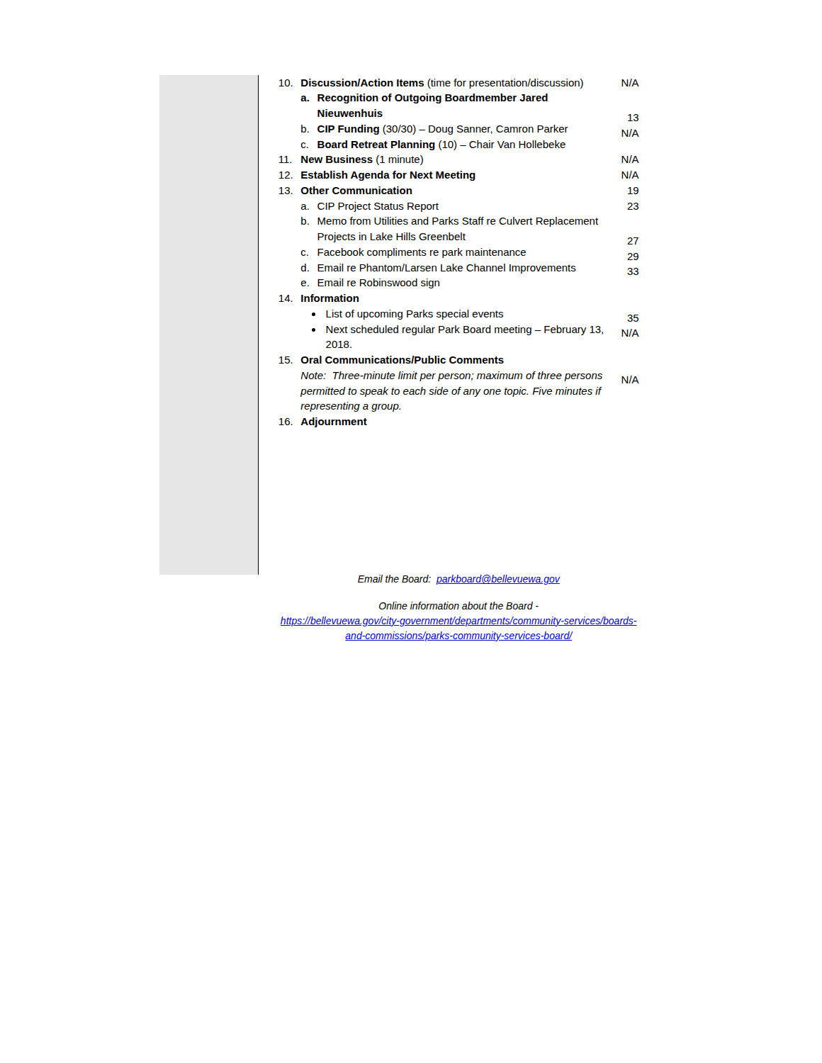| 10. | Discussion/Action Items (time for presentation/discussion) a. Recognition of Outgoing Boardmember Jared Nieuwenhuis b. CIP Funding (30/30) – Doug Sanner, Camron Parker c. Board Retreat Planning (10) – Chair Van Hollebeke | N/A 13 N/A |
| 11. | New Business (1 minute) | N/A |
| 12. | Establish Agenda for Next Meeting | N/A |
| 13. | Other Communication a. CIP Project Status Report b. Memo from Utilities and Parks Staff re Culvert Replacement Projects in Lake Hills Greenbelt c. Facebook compliments re park maintenance d. Email re Phantom/Larsen Lake Channel Improvements e. Email re Robinswood sign | 19 23 27 29 33 |
| 14. | Information List of upcoming Parks special events Next scheduled regular Park Board meeting – February 13, 2018. | 35 N/A |
| 15. | Oral Communications/Public Comments Note: Three-minute limit per person; maximum of three persons permitted to speak to each side of any one topic. Five minutes if representing a group. | N/A |
| 16. | Adjournment | |
Email the Board: parkboard@bellevuewa.gov
Online information about the Board -
https://bellevuewa.gov/city-government/departments/community-services/boards-and-commissions/parks-community-services-board/